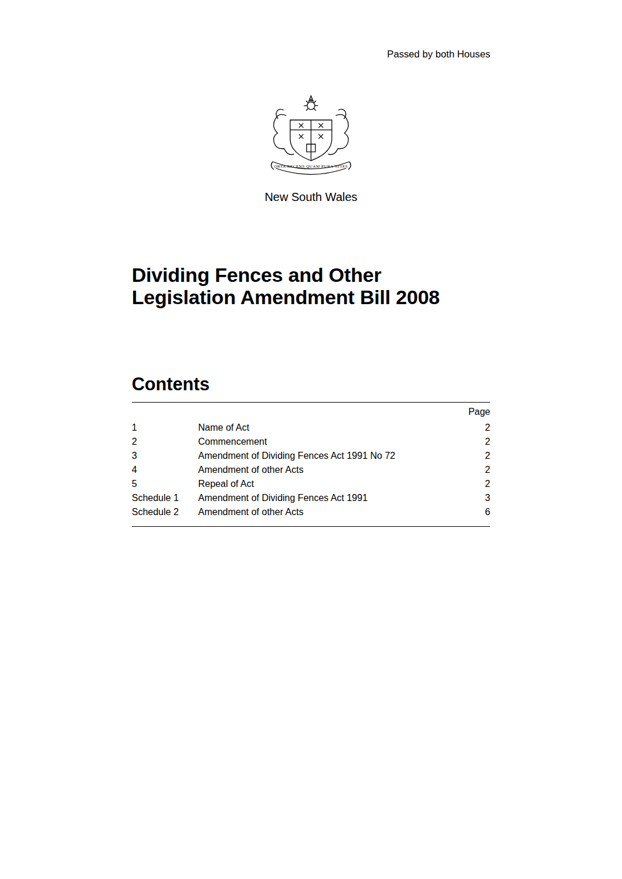Passed by both Houses
New South Wales
Dividing Fences and Other Legislation Amendment Bill 2008
Contents
| | | Page |
| 1 | Name of Act | 2 |
| 2 | Commencement | 2 |
| 3 | Amendment of Dividing Fences Act 1991 No 72 | 2 |
| 4 | Amendment of other Acts | 2 |
| 5 | Repeal of Act | 2 |
| Schedule 1 | Amendment of Dividing Fences Act 1991 | 3 |
| Schedule 2 | Amendment of other Acts | 6 |